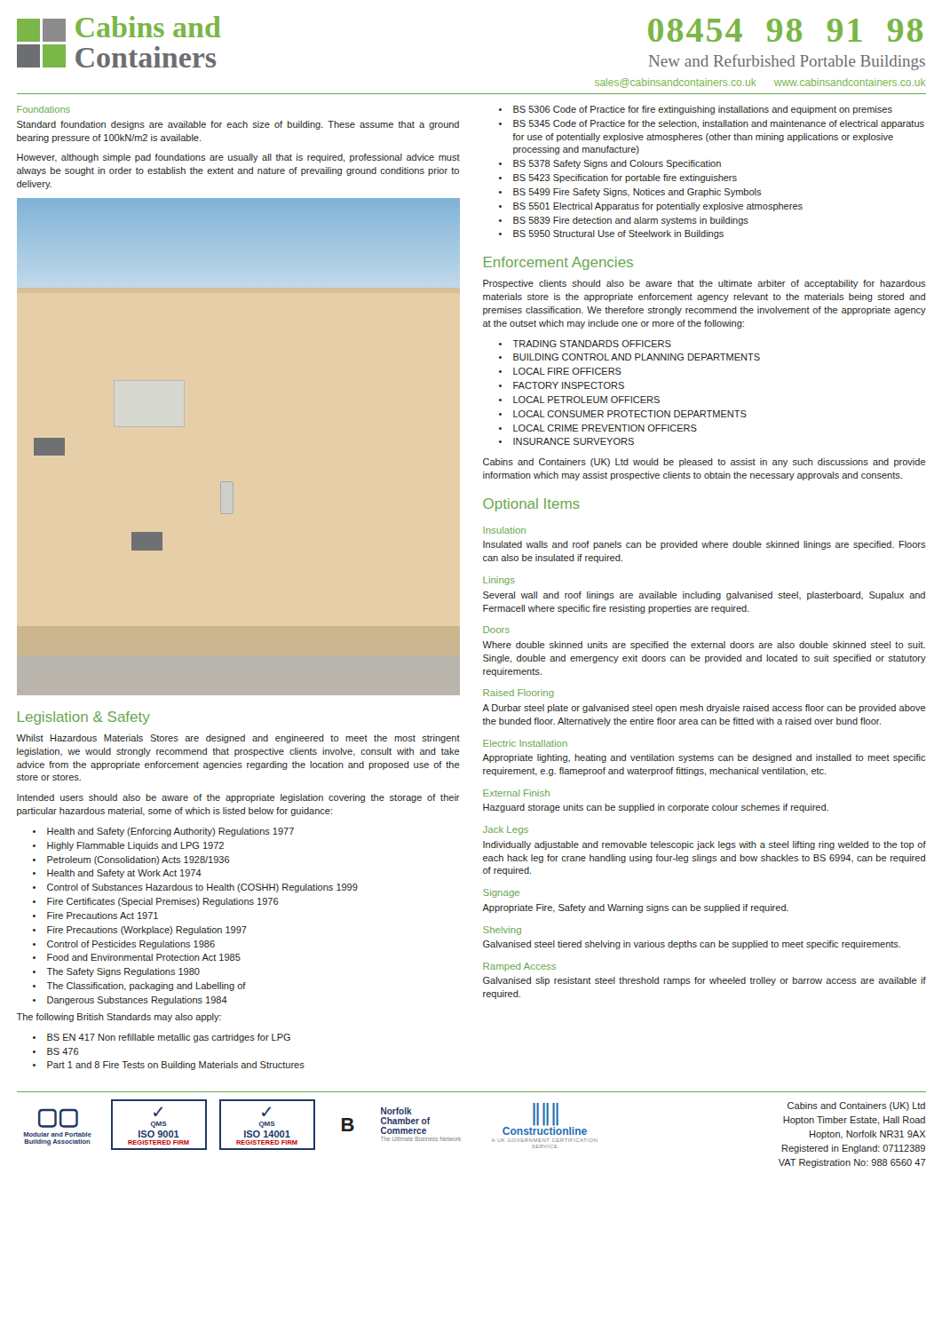Cabins and Containers
08454 98 91 98
New and Refurbished Portable Buildings
sales@cabinsandcontainers.co.uk www.cabinsandcontainers.co.uk
Foundations
Standard foundation designs are available for each size of building. These assume that a ground bearing pressure of 100kN/m2 is available.
However, although simple pad foundations are usually all that is required, professional advice must always be sought in order to establish the extent and nature of prevailing ground conditions prior to delivery.
Legislation & Safety
Whilst Hazardous Materials Stores are designed and engineered to meet the most stringent legislation, we would strongly recommend that prospective clients involve, consult with and take advice from the appropriate enforcement agencies regarding the location and proposed use of the store or stores.
Intended users should also be aware of the appropriate legislation covering the storage of their particular hazardous material, some of which is listed below for guidance:
Health and Safety (Enforcing Authority) Regulations 1977
Highly Flammable Liquids and LPG 1972
Petroleum (Consolidation) Acts 1928/1936
Health and Safety at Work Act 1974
Control of Substances Hazardous to Health (COSHH) Regulations 1999
Fire Certificates (Special Premises) Regulations 1976
Fire Precautions Act 1971
Fire Precautions (Workplace) Regulation 1997
Control of Pesticides Regulations 1986
Food and Environmental Protection Act 1985
The Safety Signs Regulations 1980
The Classification, packaging and Labelling of
Dangerous Substances Regulations 1984
The following British Standards may also apply:
BS EN 417 Non refillable metallic gas cartridges for LPG
BS 476
Part 1 and 8 Fire Tests on Building Materials and Structures
BS 5306 Code of Practice for fire extinguishing installations and equipment on premises
BS 5345 Code of Practice for the selection, installation and maintenance of electrical apparatus for use of potentially explosive atmospheres (other than mining applications or explosive processing and manufacture)
BS 5378 Safety Signs and Colours Specification
BS 5423 Specification for portable fire extinguishers
BS 5499 Fire Safety Signs, Notices and Graphic Symbols
BS 5501 Electrical Apparatus for potentially explosive atmospheres
BS 5839 Fire detection and alarm systems in buildings
BS 5950 Structural Use of Steelwork in Buildings
Enforcement Agencies
Prospective clients should also be aware that the ultimate arbiter of acceptability for hazardous materials store is the appropriate enforcement agency relevant to the materials being stored and premises classification. We therefore strongly recommend the involvement of the appropriate agency at the outset which may include one or more of the following:
TRADING STANDARDS OFFICERS
BUILDING CONTROL AND PLANNING DEPARTMENTS
LOCAL FIRE OFFICERS
FACTORY INSPECTORS
LOCAL PETROLEUM OFFICERS
LOCAL CONSUMER PROTECTION DEPARTMENTS
LOCAL CRIME PREVENTION OFFICERS
INSURANCE SURVEYORS
Cabins and Containers (UK) Ltd would be pleased to assist in any such discussions and provide information which may assist prospective clients to obtain the necessary approvals and consents.
Optional Items
Insulation
Insulated walls and roof panels can be provided where double skinned linings are specified. Floors can also be insulated if required.
Linings
Several wall and roof linings are available including galvanised steel, plasterboard, Supalux and Fermacell where specific fire resisting properties are required.
Doors
Where double skinned units are specified the external doors are also double skinned steel to suit. Single, double and emergency exit doors can be provided and located to suit specified or statutory requirements.
Raised Flooring
A Durbar steel plate or galvanised steel open mesh dryaisle raised access floor can be provided above the bunded floor. Alternatively the entire floor area can be fitted with a raised over bund floor.
Electric Installation
Appropriate lighting, heating and ventilation systems can be designed and installed to meet specific requirement, e.g. flameproof and waterproof fittings, mechanical ventilation, etc.
External Finish
Hazguard storage units can be supplied in corporate colour schemes if required.
Jack Legs
Individually adjustable and removable telescopic jack legs with a steel lifting ring welded to the top of each hack leg for crane handling using four-leg slings and bow shackles to BS 6994, can be required of required.
Signage
Appropriate Fire, Safety and Warning signs can be supplied if required.
Shelving
Galvanised steel tiered shelving in various depths can be supplied to meet specific requirements.
Ramped Access
Galvanised slip resistant steel threshold ramps for wheeled trolley or barrow access are available if required.
▢▢
Modular and Portable
Building Association
✓
QMS
ISO 9001
REGISTERED FIRM
✓
QMS
ISO 14001
REGISTERED FIRM
B
Norfolk
Chamber of
Commerce The Ultimate Business Network
∥∥∥
Constructionline
A UK GOVERNMENT CERTIFICATION SERVICE
Cabins and Containers (UK) Ltd
Hopton Timber Estate, Hall Road
Hopton, Norfolk NR31 9AX
Registered in England: 07112389
VAT Registration No: 988 6560 47